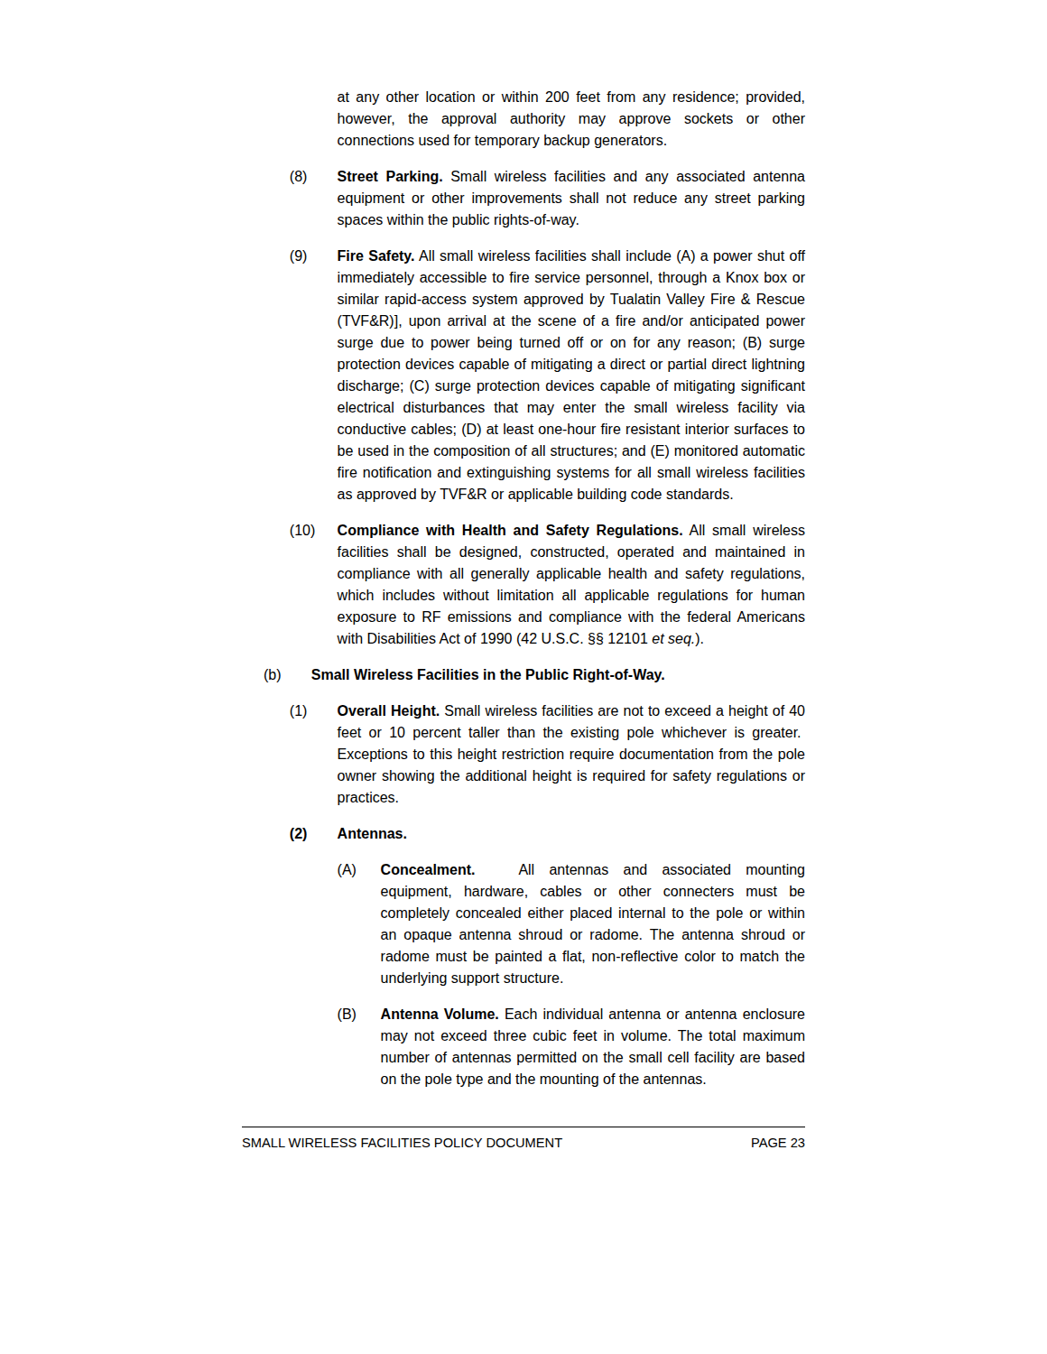at any other location or within 200 feet from any residence; provided, however, the approval authority may approve sockets or other connections used for temporary backup generators.
(8)
Street Parking. Small wireless facilities and any associated antenna equipment or other improvements shall not reduce any street parking spaces within the public rights-of-way.
(9)
Fire Safety. All small wireless facilities shall include (A) a power shut off immediately accessible to fire service personnel, through a Knox box or similar rapid-access system approved by Tualatin Valley Fire & Rescue (TVF&R)], upon arrival at the scene of a fire and/or anticipated power surge due to power being turned off or on for any reason; (B) surge protection devices capable of mitigating a direct or partial direct lightning discharge; (C) surge protection devices capable of mitigating significant electrical disturbances that may enter the small wireless facility via conductive cables; (D) at least one-hour fire resistant interior surfaces to be used in the composition of all structures; and (E) monitored automatic fire notification and extinguishing systems for all small wireless facilities as approved by TVF&R or applicable building code standards.
(10)
Compliance with Health and Safety Regulations. All small wireless facilities shall be designed, constructed, operated and maintained in compliance with all generally applicable health and safety regulations, which includes without limitation all applicable regulations for human exposure to RF emissions and compliance with the federal Americans with Disabilities Act of 1990 (42 U.S.C. §§ 12101 et seq.).
(b)
Small Wireless Facilities in the Public Right-of-Way.
(1)
Overall Height. Small wireless facilities are not to exceed a height of 40 feet or 10 percent taller than the existing pole whichever is greater. Exceptions to this height restriction require documentation from the pole owner showing the additional height is required for safety regulations or practices.
(2)
Antennas.
(A)
Concealment. All antennas and associated mounting equipment, hardware, cables or other connecters must be completely concealed either placed internal to the pole or within an opaque antenna shroud or radome. The antenna shroud or radome must be painted a flat, non-reflective color to match the underlying support structure.
(B)
Antenna Volume. Each individual antenna or antenna enclosure may not exceed three cubic feet in volume. The total maximum number of antennas permitted on the small cell facility are based on the pole type and the mounting of the antennas.
SMALL WIRELESS FACILITIES POLICY DOCUMENT PAGE 23